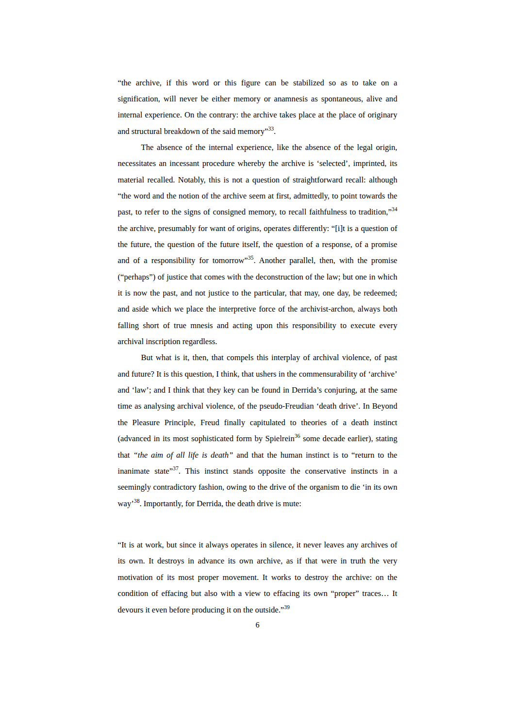“the archive, if this word or this figure can be stabilized so as to take on a signification, will never be either memory or anamnesis as spontaneous, alive and internal experience. On the contrary: the archive takes place at the place of originary and structural breakdown of the said memory”33.
The absence of the internal experience, like the absence of the legal origin, necessitates an incessant procedure whereby the archive is ‘selected’, imprinted, its material recalled. Notably, this is not a question of straightforward recall: although “the word and the notion of the archive seem at first, admittedly, to point towards the past, to refer to the signs of consigned memory, to recall faithfulness to tradition,”34 the archive, presumably for want of origins, operates differently: “[i]t is a question of the future, the question of the future itself, the question of a response, of a promise and of a responsibility for tomorrow”35. Another parallel, then, with the promise (“perhaps”) of justice that comes with the deconstruction of the law; but one in which it is now the past, and not justice to the particular, that may, one day, be redeemed; and aside which we place the interpretive force of the archivist-archon, always both falling short of true mnesis and acting upon this responsibility to execute every archival inscription regardless.
But what is it, then, that compels this interplay of archival violence, of past and future? It is this question, I think, that ushers in the commensurability of ‘archive’ and ‘law’; and I think that they key can be found in Derrida’s conjuring, at the same time as analysing archival violence, of the pseudo-Freudian ‘death drive’. In Beyond the Pleasure Principle, Freud finally capitulated to theories of a death instinct (advanced in its most sophisticated form by Spielrein36 some decade earlier), stating that “the aim of all life is death” and that the human instinct is to “return to the inanimate state”37. This instinct stands opposite the conservative instincts in a seemingly contradictory fashion, owing to the drive of the organism to die ‘in its own way’38. Importantly, for Derrida, the death drive is mute:
“It is at work, but since it always operates in silence, it never leaves any archives of its own. It destroys in advance its own archive, as if that were in truth the very motivation of its most proper movement. It works to destroy the archive: on the condition of effacing but also with a view to effacing its own “proper” traces… It devours it even before producing it on the outside.”39
6